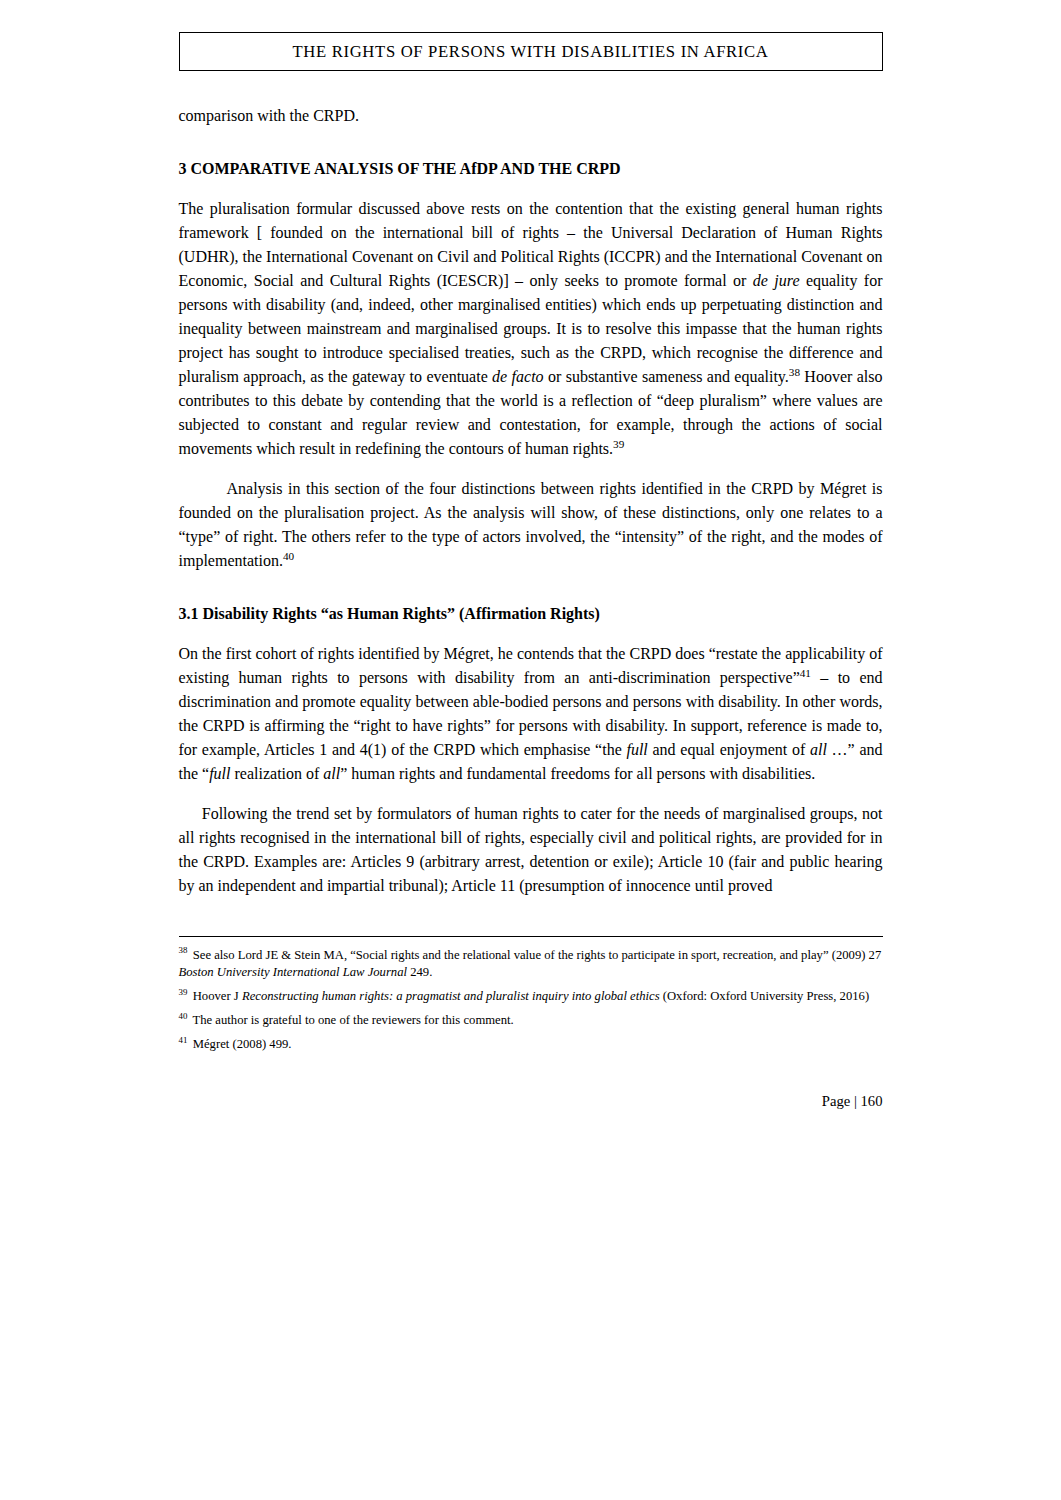THE RIGHTS OF PERSONS WITH DISABILITIES IN AFRICA
comparison with the CRPD.
3 COMPARATIVE ANALYSIS OF THE AfDP AND THE CRPD
The pluralisation formular discussed above rests on the contention that the existing general human rights framework [ founded on the international bill of rights – the Universal Declaration of Human Rights (UDHR), the International Covenant on Civil and Political Rights (ICCPR) and the International Covenant on Economic, Social and Cultural Rights (ICESCR)] – only seeks to promote formal or de jure equality for persons with disability (and, indeed, other marginalised entities) which ends up perpetuating distinction and inequality between mainstream and marginalised groups. It is to resolve this impasse that the human rights project has sought to introduce specialised treaties, such as the CRPD, which recognise the difference and pluralism approach, as the gateway to eventuate de facto or substantive sameness and equality.38 Hoover also contributes to this debate by contending that the world is a reflection of “deep pluralism” where values are subjected to constant and regular review and contestation, for example, through the actions of social movements which result in redefining the contours of human rights.39
Analysis in this section of the four distinctions between rights identified in the CRPD by Mégret is founded on the pluralisation project. As the analysis will show, of these distinctions, only one relates to a “type” of right. The others refer to the type of actors involved, the “intensity” of the right, and the modes of implementation.40
3.1 Disability Rights “as Human Rights” (Affirmation Rights)
On the first cohort of rights identified by Mégret, he contends that the CRPD does “restate the applicability of existing human rights to persons with disability from an anti-discrimination perspective”41 – to end discrimination and promote equality between able-bodied persons and persons with disability. In other words, the CRPD is affirming the “right to have rights” for persons with disability. In support, reference is made to, for example, Articles 1 and 4(1) of the CRPD which emphasise “the full and equal enjoyment of all …” and the “full realization of all” human rights and fundamental freedoms for all persons with disabilities.
Following the trend set by formulators of human rights to cater for the needs of marginalised groups, not all rights recognised in the international bill of rights, especially civil and political rights, are provided for in the CRPD. Examples are: Articles 9 (arbitrary arrest, detention or exile); Article 10 (fair and public hearing by an independent and impartial tribunal); Article 11 (presumption of innocence until proved
38 See also Lord JE & Stein MA, “Social rights and the relational value of the rights to participate in sport, recreation, and play” (2009) 27 Boston University International Law Journal 249.
39 Hoover J Reconstructing human rights: a pragmatist and pluralist inquiry into global ethics (Oxford: Oxford University Press, 2016)
40 The author is grateful to one of the reviewers for this comment.
41 Mégret (2008) 499.
Page | 160